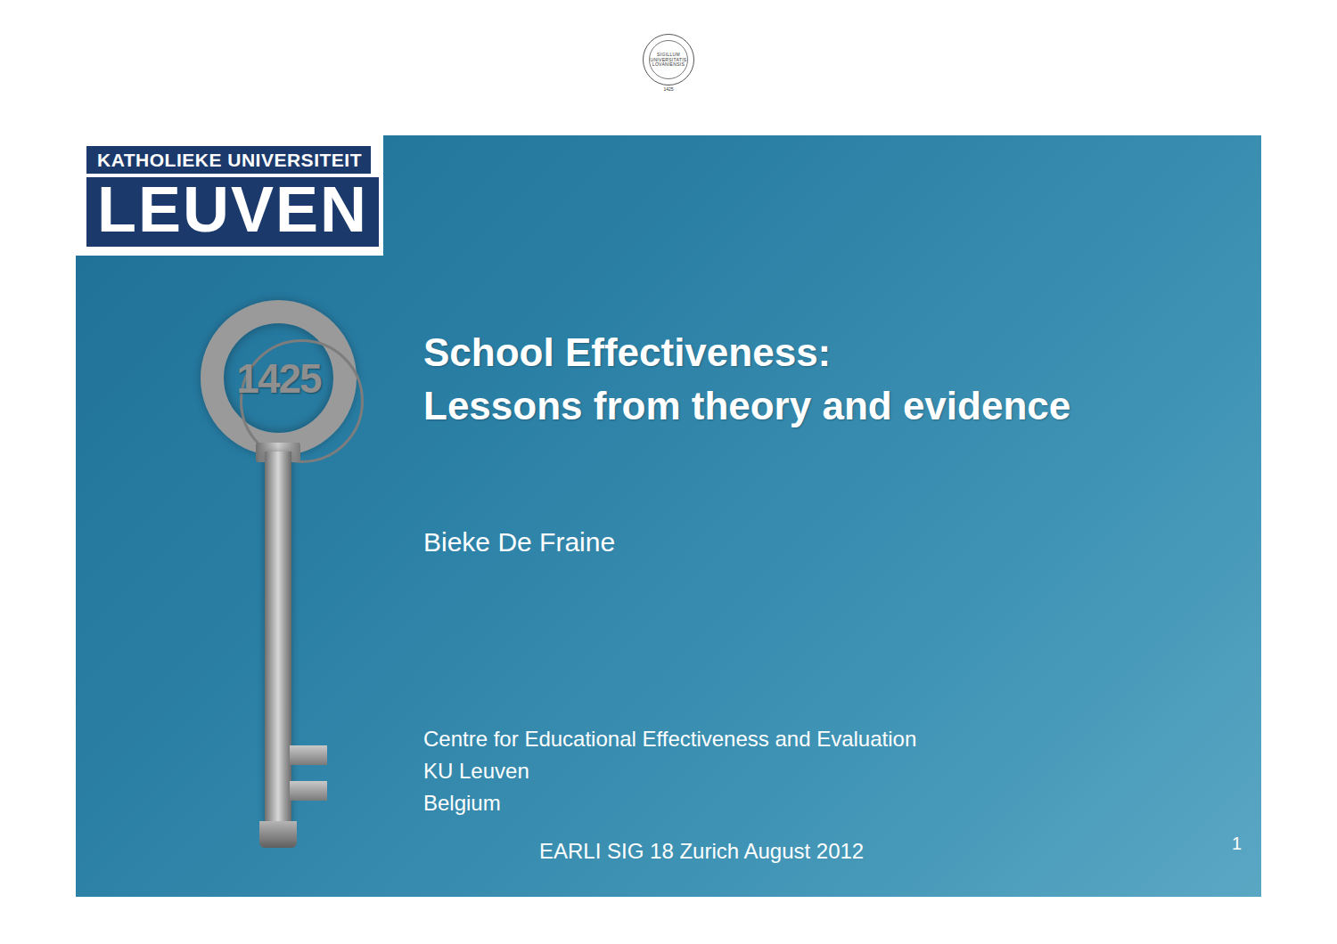SIGILLUM
UNIVERSITATIS
LOVANIENSIS
1425
KATHOLIEKE UNIVERSITEIT
LEUVEN
1425
School Effectiveness:
Lessons from theory and evidence
Bieke De Fraine
Centre for Educational Effectiveness and Evaluation
KU Leuven
Belgium
EARLI SIG 18 Zurich August 2012
1